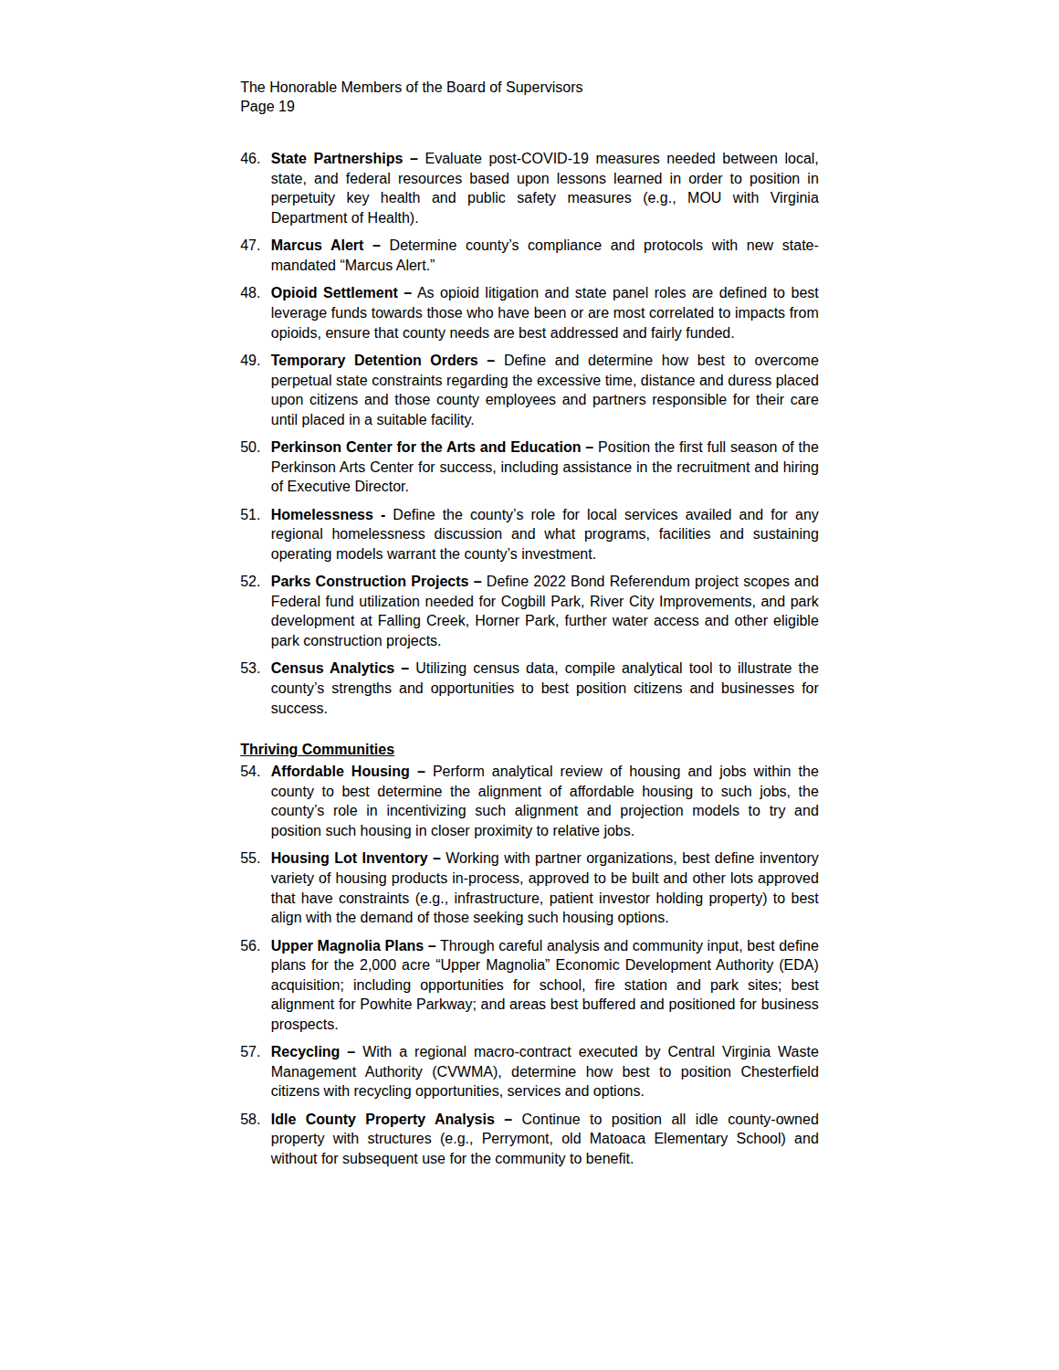The Honorable Members of the Board of Supervisors
Page 19
46. State Partnerships – Evaluate post-COVID-19 measures needed between local, state, and federal resources based upon lessons learned in order to position in perpetuity key health and public safety measures (e.g., MOU with Virginia Department of Health).
47. Marcus Alert – Determine county’s compliance and protocols with new state-mandated “Marcus Alert.”
48. Opioid Settlement – As opioid litigation and state panel roles are defined to best leverage funds towards those who have been or are most correlated to impacts from opioids, ensure that county needs are best addressed and fairly funded.
49. Temporary Detention Orders – Define and determine how best to overcome perpetual state constraints regarding the excessive time, distance and duress placed upon citizens and those county employees and partners responsible for their care until placed in a suitable facility.
50. Perkinson Center for the Arts and Education – Position the first full season of the Perkinson Arts Center for success, including assistance in the recruitment and hiring of Executive Director.
51. Homelessness - Define the county’s role for local services availed and for any regional homelessness discussion and what programs, facilities and sustaining operating models warrant the county’s investment.
52. Parks Construction Projects – Define 2022 Bond Referendum project scopes and Federal fund utilization needed for Cogbill Park, River City Improvements, and park development at Falling Creek, Horner Park, further water access and other eligible park construction projects.
53. Census Analytics – Utilizing census data, compile analytical tool to illustrate the county’s strengths and opportunities to best position citizens and businesses for success.
Thriving Communities
54. Affordable Housing – Perform analytical review of housing and jobs within the county to best determine the alignment of affordable housing to such jobs, the county’s role in incentivizing such alignment and projection models to try and position such housing in closer proximity to relative jobs.
55. Housing Lot Inventory – Working with partner organizations, best define inventory variety of housing products in-process, approved to be built and other lots approved that have constraints (e.g., infrastructure, patient investor holding property) to best align with the demand of those seeking such housing options.
56. Upper Magnolia Plans – Through careful analysis and community input, best define plans for the 2,000 acre “Upper Magnolia” Economic Development Authority (EDA) acquisition; including opportunities for school, fire station and park sites; best alignment for Powhite Parkway; and areas best buffered and positioned for business prospects.
57. Recycling – With a regional macro-contract executed by Central Virginia Waste Management Authority (CVWMA), determine how best to position Chesterfield citizens with recycling opportunities, services and options.
58. Idle County Property Analysis – Continue to position all idle county-owned property with structures (e.g., Perrymont, old Matoaca Elementary School) and without for subsequent use for the community to benefit.